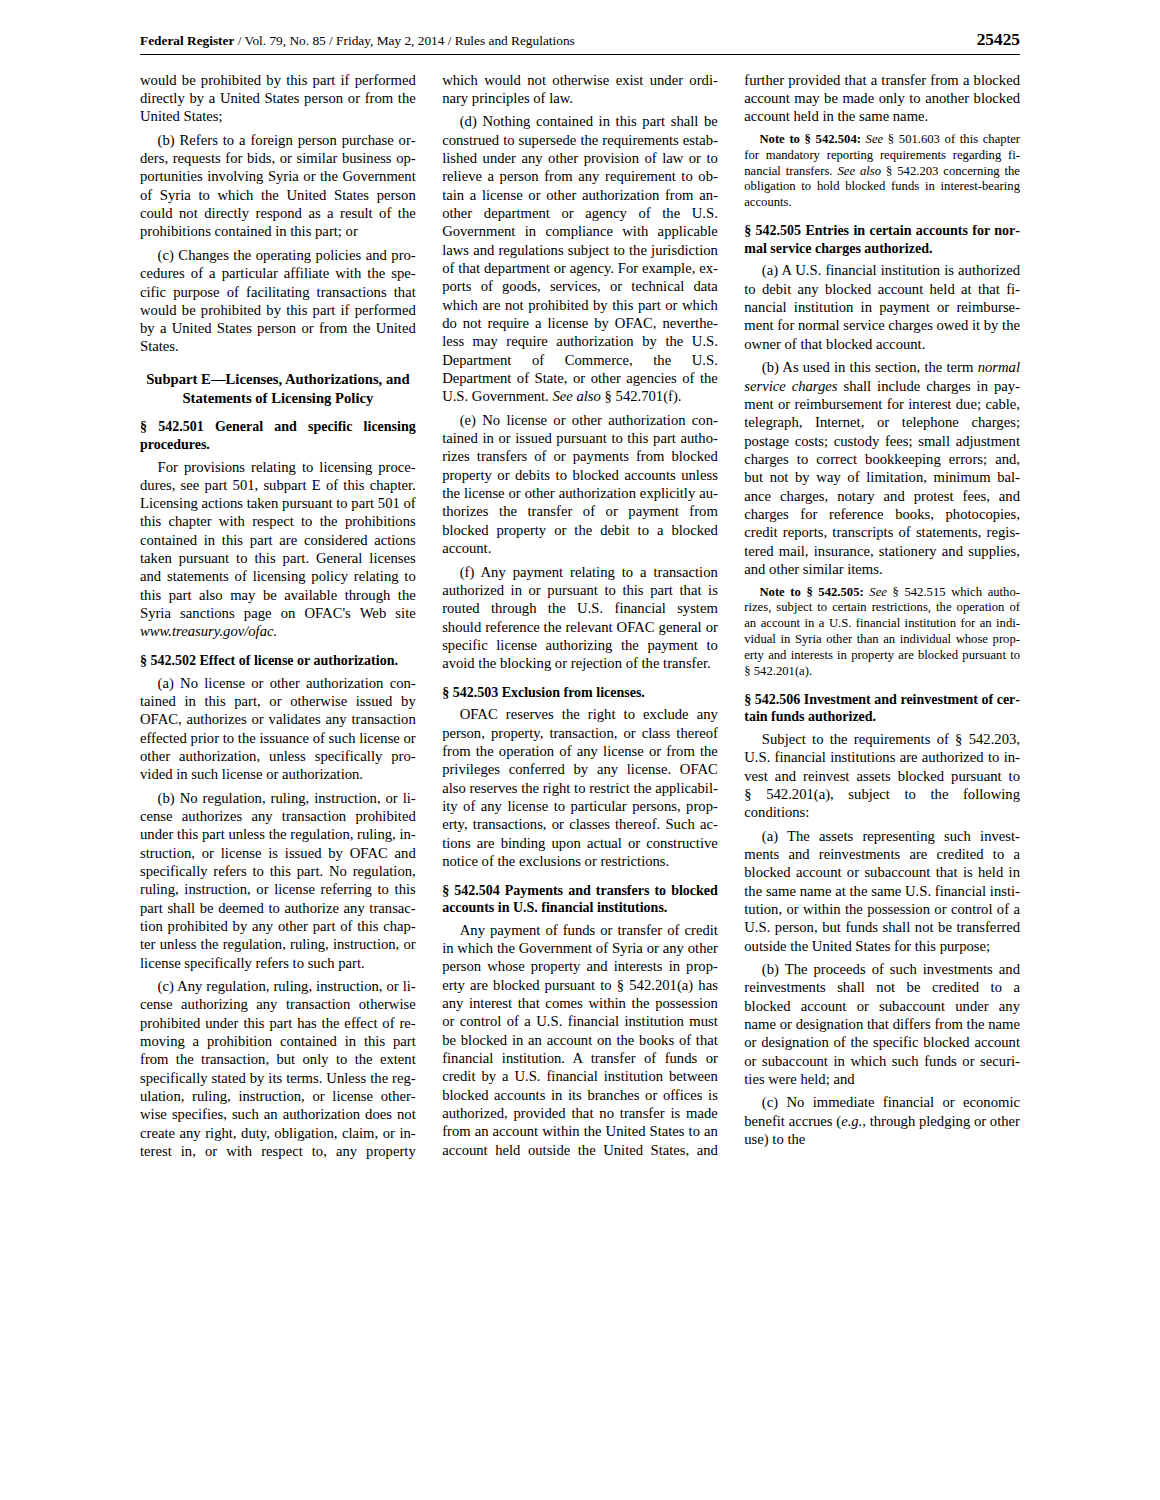Federal Register / Vol. 79, No. 85 / Friday, May 2, 2014 / Rules and Regulations
25425
would be prohibited by this part if performed directly by a United States person or from the United States;
(b) Refers to a foreign person purchase orders, requests for bids, or similar business opportunities involving Syria or the Government of Syria to which the United States person could not directly respond as a result of the prohibitions contained in this part; or
(c) Changes the operating policies and procedures of a particular affiliate with the specific purpose of facilitating transactions that would be prohibited by this part if performed by a United States person or from the United States.
Subpart E—Licenses, Authorizations, and Statements of Licensing Policy
§ 542.501 General and specific licensing procedures.
For provisions relating to licensing procedures, see part 501, subpart E of this chapter. Licensing actions taken pursuant to part 501 of this chapter with respect to the prohibitions contained in this part are considered actions taken pursuant to this part. General licenses and statements of licensing policy relating to this part also may be available through the Syria sanctions page on OFAC's Web site www.treasury.gov/ofac.
§ 542.502 Effect of license or authorization.
(a) No license or other authorization contained in this part, or otherwise issued by OFAC, authorizes or validates any transaction effected prior to the issuance of such license or other authorization, unless specifically provided in such license or authorization.
(b) No regulation, ruling, instruction, or license authorizes any transaction prohibited under this part unless the regulation, ruling, instruction, or license is issued by OFAC and specifically refers to this part. No regulation, ruling, instruction, or license referring to this part shall be deemed to authorize any transaction prohibited by any other part of this chapter unless the regulation, ruling, instruction, or license specifically refers to such part.
(c) Any regulation, ruling, instruction, or license authorizing any transaction otherwise prohibited under this part has the effect of removing a prohibition contained in this part from the transaction, but only to the extent specifically stated by its terms. Unless the regulation, ruling, instruction, or license otherwise specifies, such an authorization does not create any right, duty, obligation, claim, or interest in, or with respect to, any property which would not otherwise exist under ordinary principles of law.
(d) Nothing contained in this part shall be construed to supersede the requirements established under any other provision of law or to relieve a person from any requirement to obtain a license or other authorization from another department or agency of the U.S. Government in compliance with applicable laws and regulations subject to the jurisdiction of that department or agency. For example, exports of goods, services, or technical data which are not prohibited by this part or which do not require a license by OFAC, nevertheless may require authorization by the U.S. Department of Commerce, the U.S. Department of State, or other agencies of the U.S. Government. See also § 542.701(f).
(e) No license or other authorization contained in or issued pursuant to this part authorizes transfers of or payments from blocked property or debits to blocked accounts unless the license or other authorization explicitly authorizes the transfer of or payment from blocked property or the debit to a blocked account.
(f) Any payment relating to a transaction authorized in or pursuant to this part that is routed through the U.S. financial system should reference the relevant OFAC general or specific license authorizing the payment to avoid the blocking or rejection of the transfer.
§ 542.503 Exclusion from licenses.
OFAC reserves the right to exclude any person, property, transaction, or class thereof from the operation of any license or from the privileges conferred by any license. OFAC also reserves the right to restrict the applicability of any license to particular persons, property, transactions, or classes thereof. Such actions are binding upon actual or constructive notice of the exclusions or restrictions.
§ 542.504 Payments and transfers to blocked accounts in U.S. financial institutions.
Any payment of funds or transfer of credit in which the Government of Syria or any other person whose property and interests in property are blocked pursuant to § 542.201(a) has any interest that comes within the possession or control of a U.S. financial institution must be blocked in an account on the books of that financial institution. A transfer of funds or credit by a U.S. financial institution between blocked accounts in its branches or offices is authorized, provided that no transfer is made from an account within the United States to an account held outside the United States, and further provided that a transfer from a blocked account may be made only to another blocked account held in the same name.
Note to § 542.504: See § 501.603 of this chapter for mandatory reporting requirements regarding financial transfers. See also § 542.203 concerning the obligation to hold blocked funds in interest-bearing accounts.
§ 542.505 Entries in certain accounts for normal service charges authorized.
(a) A U.S. financial institution is authorized to debit any blocked account held at that financial institution in payment or reimbursement for normal service charges owed it by the owner of that blocked account.
(b) As used in this section, the term normal service charges shall include charges in payment or reimbursement for interest due; cable, telegraph, Internet, or telephone charges; postage costs; custody fees; small adjustment charges to correct bookkeeping errors; and, but not by way of limitation, minimum balance charges, notary and protest fees, and charges for reference books, photocopies, credit reports, transcripts of statements, registered mail, insurance, stationery and supplies, and other similar items.
Note to § 542.505: See § 542.515 which authorizes, subject to certain restrictions, the operation of an account in a U.S. financial institution for an individual in Syria other than an individual whose property and interests in property are blocked pursuant to § 542.201(a).
§ 542.506 Investment and reinvestment of certain funds authorized.
Subject to the requirements of § 542.203, U.S. financial institutions are authorized to invest and reinvest assets blocked pursuant to § 542.201(a), subject to the following conditions:
(a) The assets representing such investments and reinvestments are credited to a blocked account or subaccount that is held in the same name at the same U.S. financial institution, or within the possession or control of a U.S. person, but funds shall not be transferred outside the United States for this purpose;
(b) The proceeds of such investments and reinvestments shall not be credited to a blocked account or subaccount under any name or designation that differs from the name or designation of the specific blocked account or subaccount in which such funds or securities were held; and
(c) No immediate financial or economic benefit accrues (e.g., through pledging or other use) to the